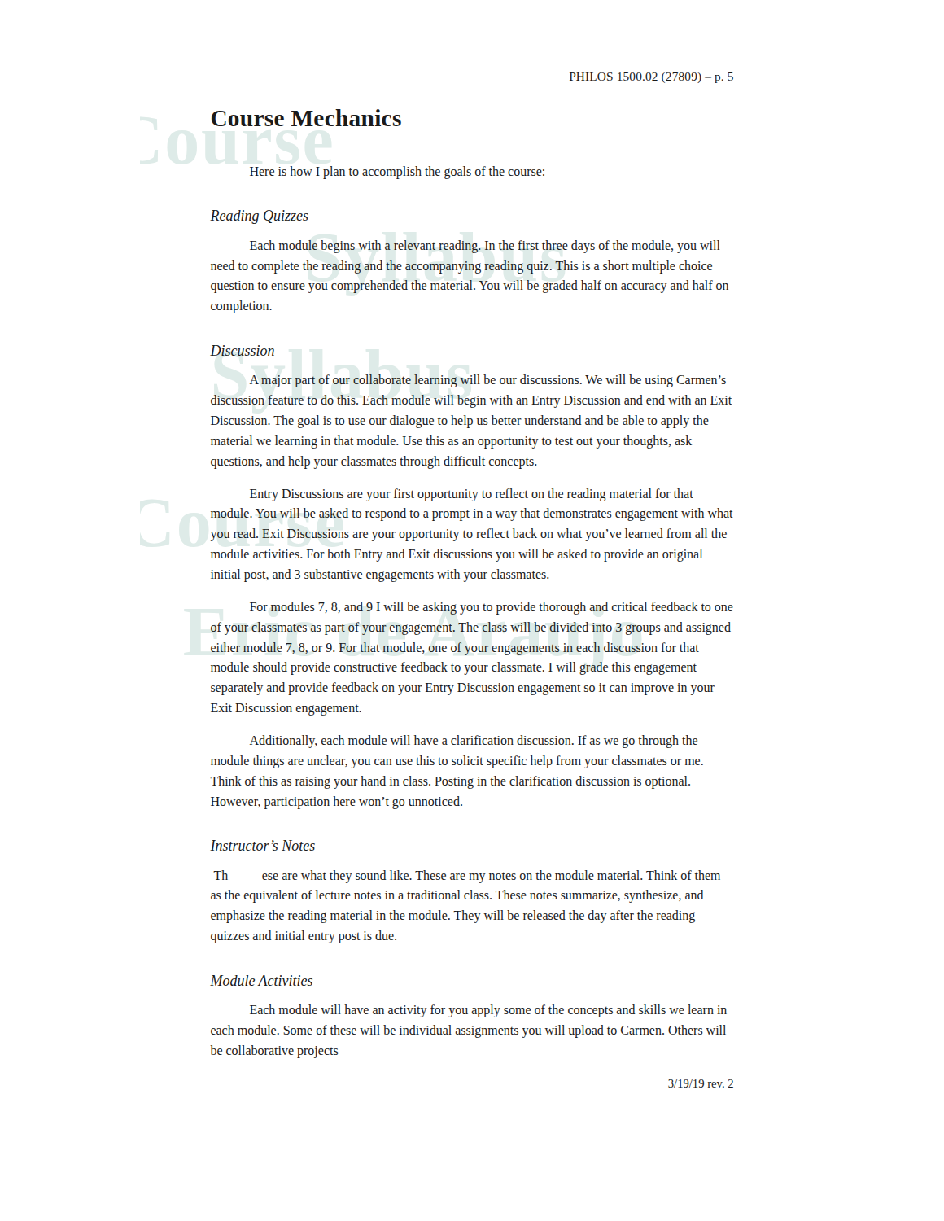Course
Syllabus
Syllabus
Course
Eric de Araujo
PHILOS 1500.02 (27809) – p. 5
Course Mechanics
Here is how I plan to accomplish the goals of the course:
Reading Quizzes
Each module begins with a relevant reading. In the first three days of the module, you will need to complete the reading and the accompanying reading quiz. This is a short multiple choice question to ensure you comprehended the material. You will be graded half on accuracy and half on completion.
Discussion
A major part of our collaborate learning will be our discussions. We will be using Carmen’s discussion feature to do this. Each module will begin with an Entry Discussion and end with an Exit Discussion. The goal is to use our dialogue to help us better understand and be able to apply the material we learning in that module. Use this as an opportunity to test out your thoughts, ask questions, and help your classmates through difficult concepts.
Entry Discussions are your first opportunity to reflect on the reading material for that module. You will be asked to respond to a prompt in a way that demonstrates engagement with what you read. Exit Discussions are your opportunity to reflect back on what you’ve learned from all the module activities. For both Entry and Exit discussions you will be asked to provide an original initial post, and 3 substantive engagements with your classmates.
For modules 7, 8, and 9 I will be asking you to provide thorough and critical feedback to one of your classmates as part of your engagement. The class will be divided into 3 groups and assigned either module 7, 8, or 9. For that module, one of your engagements in each discussion for that module should provide constructive feedback to your classmate. I will grade this engagement separately and provide feedback on your Entry Discussion engagement so it can improve in your Exit Discussion engagement.
Additionally, each module will have a clarification discussion. If as we go through the module things are unclear, you can use this to solicit specific help from your classmates or me. Think of this as raising your hand in class. Posting in the clarification discussion is optional. However, participation here won’t go unnoticed.
Instructor’s Notes
Th ese are what they sound like. These are my notes on the module material. Think of them as the equivalent of lecture notes in a traditional class. These notes summarize, synthesize, and emphasize the reading material in the module. They will be released the day after the reading quizzes and initial entry post is due.
Module Activities
Each module will have an activity for you apply some of the concepts and skills we learn in each module. Some of these will be individual assignments you will upload to Carmen. Others will be collaborative projects
3/19/19 rev. 2